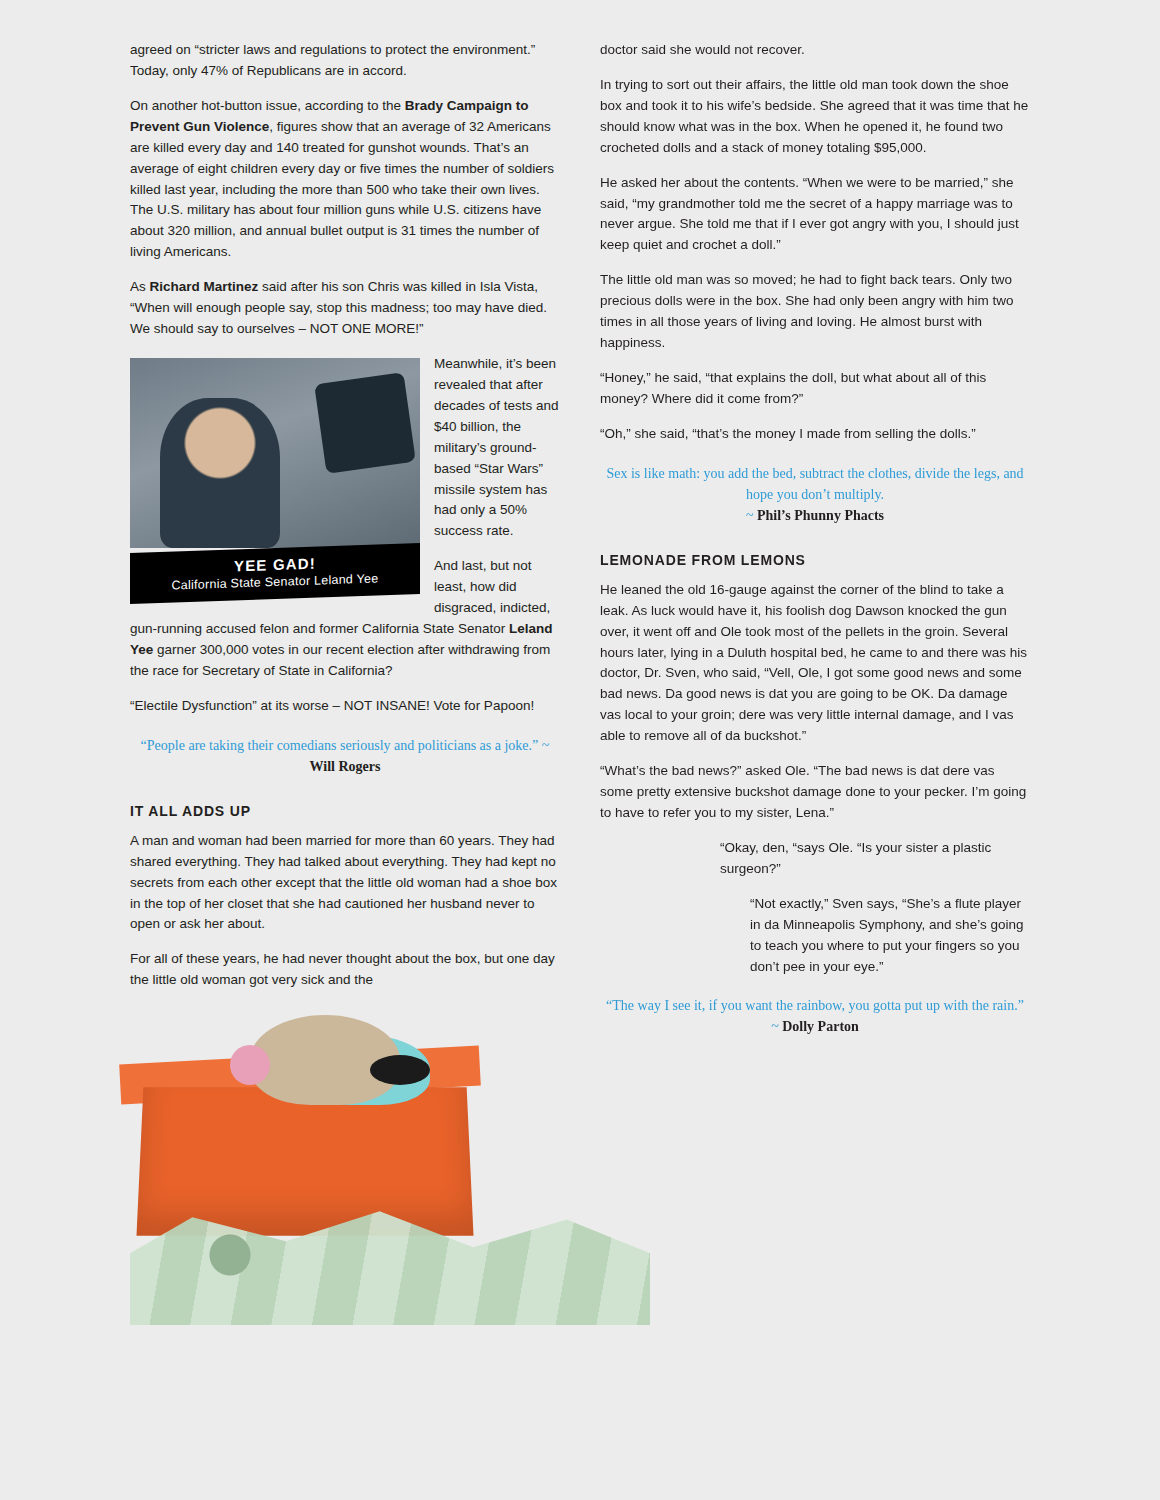agreed on “stricter laws and regulations to protect the environment.” Today, only 47% of Republicans are in accord.
On another hot-button issue, according to the Brady Campaign to Prevent Gun Violence, figures show that an average of 32 Americans are killed every day and 140 treated for gunshot wounds. That’s an average of eight children every day or five times the number of soldiers killed last year, including the more than 500 who take their own lives. The U.S. military has about four million guns while U.S. citizens have about 320 million, and annual bullet output is 31 times the number of living Americans.
As Richard Martinez said after his son Chris was killed in Isla Vista, “When will enough people say, stop this madness; too may have died. We should say to ourselves – NOT ONE MORE!”
YEE GAD! California State Senator Leland Yee
Meanwhile, it’s been revealed that after decades of tests and $40 billion, the military’s ground-based “Star Wars” missile system has had only a 50% success rate.
And last, but not least, how did disgraced, indicted, gun-running accused felon and former California State Senator Leland Yee garner 300,000 votes in our recent election after withdrawing from the race for Secretary of State in California?
“Electile Dysfunction” at its worse – NOT INSANE! Vote for Papoon!
“People are taking their comedians seriously and politicians as a joke.” ~ Will Rogers
It All Adds Up
A man and woman had been married for more than 60 years. They had shared everything. They had talked about everything. They had kept no secrets from each other except that the little old woman had a shoe box in the top of her closet that she had cautioned her husband never to open or ask her about.
For all of these years, he had never thought about the box, but one day the little old woman got very sick and the
doctor said she would not recover.
In trying to sort out their affairs, the little old man took down the shoe box and took it to his wife’s bedside. She agreed that it was time that he should know what was in the box. When he opened it, he found two crocheted dolls and a stack of money totaling $95,000.
He asked her about the contents. “When we were to be married,” she said, “my grandmother told me the secret of a happy marriage was to never argue. She told me that if I ever got angry with you, I should just keep quiet and crochet a doll.”
The little old man was so moved; he had to fight back tears. Only two precious dolls were in the box. She had only been angry with him two times in all those years of living and loving. He almost burst with happiness.
“Honey,” he said, “that explains the doll, but what about all of this money? Where did it come from?”
“Oh,” she said, “that’s the money I made from selling the dolls.”
Sex is like math: you add the bed, subtract the clothes, divide the legs, and hope you don’t multiply.
~ Phil’s Phunny Phacts
Lemonade From Lemons
He leaned the old 16-gauge against the corner of the blind to take a leak. As luck would have it, his foolish dog Dawson knocked the gun over, it went off and Ole took most of the pellets in the groin. Several hours later, lying in a Duluth hospital bed, he came to and there was his doctor, Dr. Sven, who said, “Vell, Ole, I got some good news and some bad news. Da good news is dat you are going to be OK. Da damage vas local to your groin; dere was very little internal damage, and I vas able to remove all of da buckshot.”
“What’s the bad news?” asked Ole. “The bad news is dat dere vas some pretty extensive buckshot damage done to your pecker. I’m going to have to refer you to my sister, Lena.”
“Okay, den, “says Ole. “Is your sister a plastic surgeon?”
“Not exactly,” Sven says, “She’s a flute player in da Minneapolis Symphony, and she’s going to teach you where to put your fingers so you don’t pee in your eye.”
“The way I see it, if you want the rainbow, you gotta put up with the rain.”
~ Dolly Parton